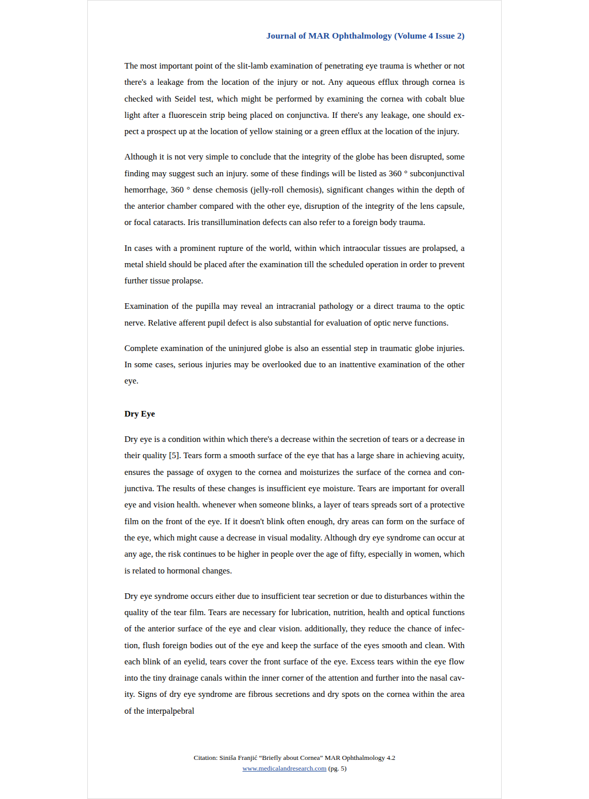Journal of MAR Ophthalmology (Volume 4 Issue 2)
The most important point of the slit-lamb examination of penetrating eye trauma is whether or not there's a leakage from the location of the injury or not. Any aqueous efflux through cornea is checked with Seidel test, which might be performed by examining the cornea with cobalt blue light after a fluorescein strip being placed on conjunctiva. If there's any leakage, one should expect a prospect up at the location of yellow staining or a green efflux at the location of the injury.
Although it is not very simple to conclude that the integrity of the globe has been disrupted, some finding may suggest such an injury. some of these findings will be listed as 360 ° subconjunctival hemorrhage, 360 ° dense chemosis (jelly-roll chemosis), significant changes within the depth of the anterior chamber compared with the other eye, disruption of the integrity of the lens capsule, or focal cataracts. Iris transillumination defects can also refer to a foreign body trauma.
In cases with a prominent rupture of the world, within which intraocular tissues are prolapsed, a metal shield should be placed after the examination till the scheduled operation in order to prevent further tissue prolapse.
Examination of the pupilla may reveal an intracranial pathology or a direct trauma to the optic nerve. Relative afferent pupil defect is also substantial for evaluation of optic nerve functions.
Complete examination of the uninjured globe is also an essential step in traumatic globe injuries. In some cases, serious injuries may be overlooked due to an inattentive examination of the other eye.
Dry Eye
Dry eye is a condition within which there's a decrease within the secretion of tears or a decrease in their quality [5]. Tears form a smooth surface of the eye that has a large share in achieving acuity, ensures the passage of oxygen to the cornea and moisturizes the surface of the cornea and conjunctiva. The results of these changes is insufficient eye moisture. Tears are important for overall eye and vision health. whenever when someone blinks, a layer of tears spreads sort of a protective film on the front of the eye. If it doesn't blink often enough, dry areas can form on the surface of the eye, which might cause a decrease in visual modality. Although dry eye syndrome can occur at any age, the risk continues to be higher in people over the age of fifty, especially in women, which is related to hormonal changes.
Dry eye syndrome occurs either due to insufficient tear secretion or due to disturbances within the quality of the tear film. Tears are necessary for lubrication, nutrition, health and optical functions of the anterior surface of the eye and clear vision. additionally, they reduce the chance of infection, flush foreign bodies out of the eye and keep the surface of the eyes smooth and clean. With each blink of an eyelid, tears cover the front surface of the eye. Excess tears within the eye flow into the tiny drainage canals within the inner corner of the attention and further into the nasal cavity. Signs of dry eye syndrome are fibrous secretions and dry spots on the cornea within the area of the interpalpebral
Citation: Siniša Franjić “Briefly about Cornea” MAR Ophthalmology 4.2
www.medicalandresearch.com (pg. 5)